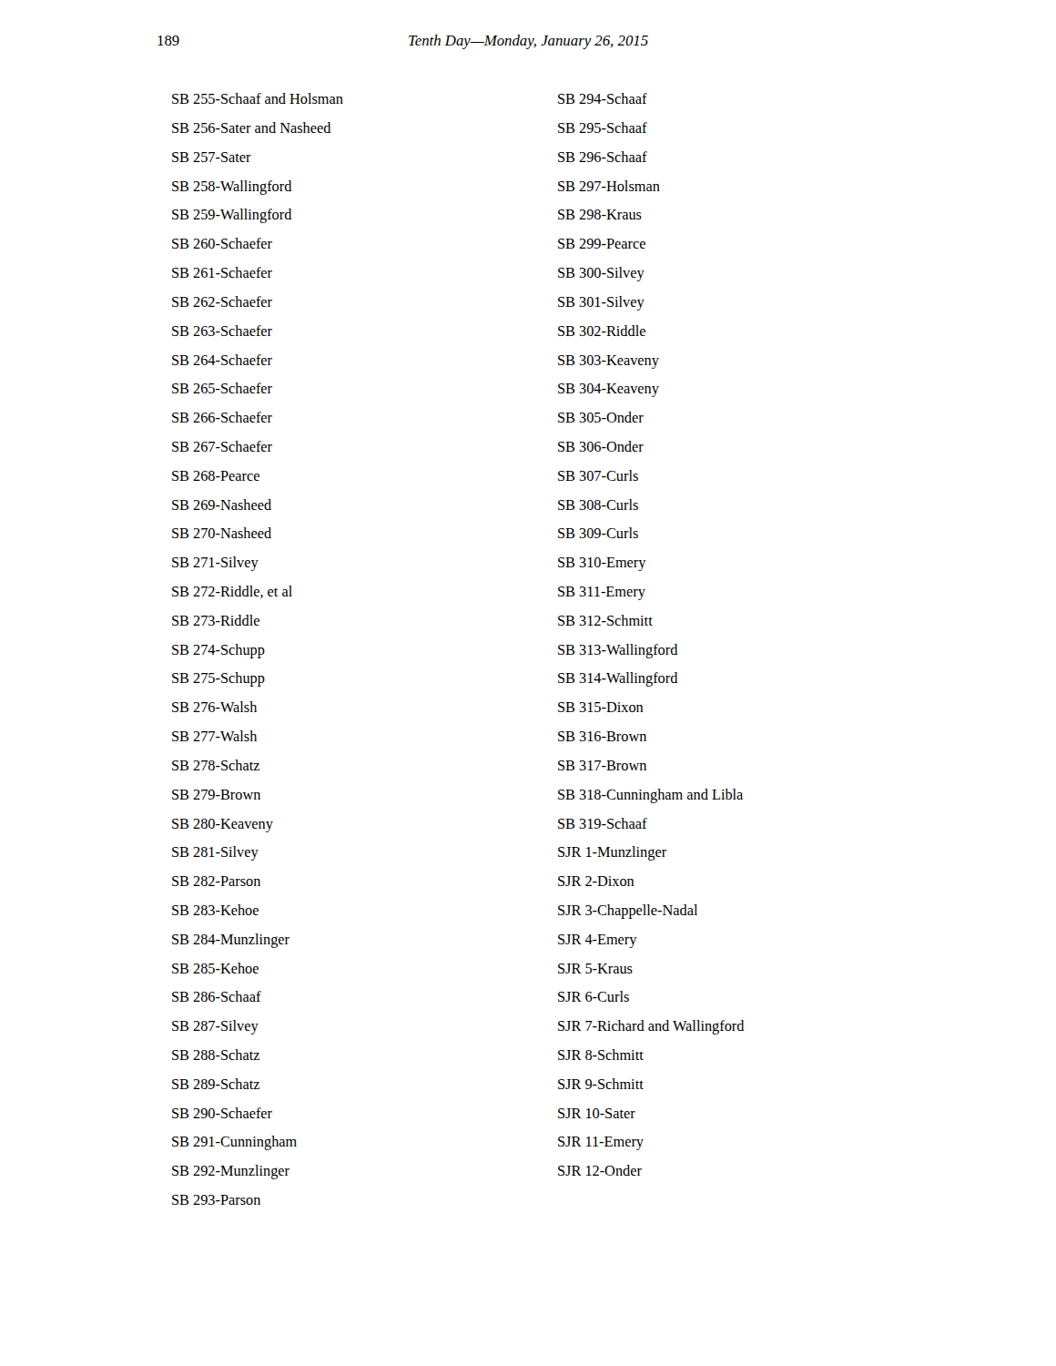189
Tenth Day—Monday, January 26, 2015
SB 255-Schaaf and Holsman
SB 256-Sater and Nasheed
SB 257-Sater
SB 258-Wallingford
SB 259-Wallingford
SB 260-Schaefer
SB 261-Schaefer
SB 262-Schaefer
SB 263-Schaefer
SB 264-Schaefer
SB 265-Schaefer
SB 266-Schaefer
SB 267-Schaefer
SB 268-Pearce
SB 269-Nasheed
SB 270-Nasheed
SB 271-Silvey
SB 272-Riddle, et al
SB 273-Riddle
SB 274-Schupp
SB 275-Schupp
SB 276-Walsh
SB 277-Walsh
SB 278-Schatz
SB 279-Brown
SB 280-Keaveny
SB 281-Silvey
SB 282-Parson
SB 283-Kehoe
SB 284-Munzlinger
SB 285-Kehoe
SB 286-Schaaf
SB 287-Silvey
SB 288-Schatz
SB 289-Schatz
SB 290-Schaefer
SB 291-Cunningham
SB 292-Munzlinger
SB 293-Parson
SB 294-Schaaf
SB 295-Schaaf
SB 296-Schaaf
SB 297-Holsman
SB 298-Kraus
SB 299-Pearce
SB 300-Silvey
SB 301-Silvey
SB 302-Riddle
SB 303-Keaveny
SB 304-Keaveny
SB 305-Onder
SB 306-Onder
SB 307-Curls
SB 308-Curls
SB 309-Curls
SB 310-Emery
SB 311-Emery
SB 312-Schmitt
SB 313-Wallingford
SB 314-Wallingford
SB 315-Dixon
SB 316-Brown
SB 317-Brown
SB 318-Cunningham and Libla
SB 319-Schaaf
SJR 1-Munzlinger
SJR 2-Dixon
SJR 3-Chappelle-Nadal
SJR 4-Emery
SJR 5-Kraus
SJR 6-Curls
SJR 7-Richard and Wallingford
SJR 8-Schmitt
SJR 9-Schmitt
SJR 10-Sater
SJR 11-Emery
SJR 12-Onder